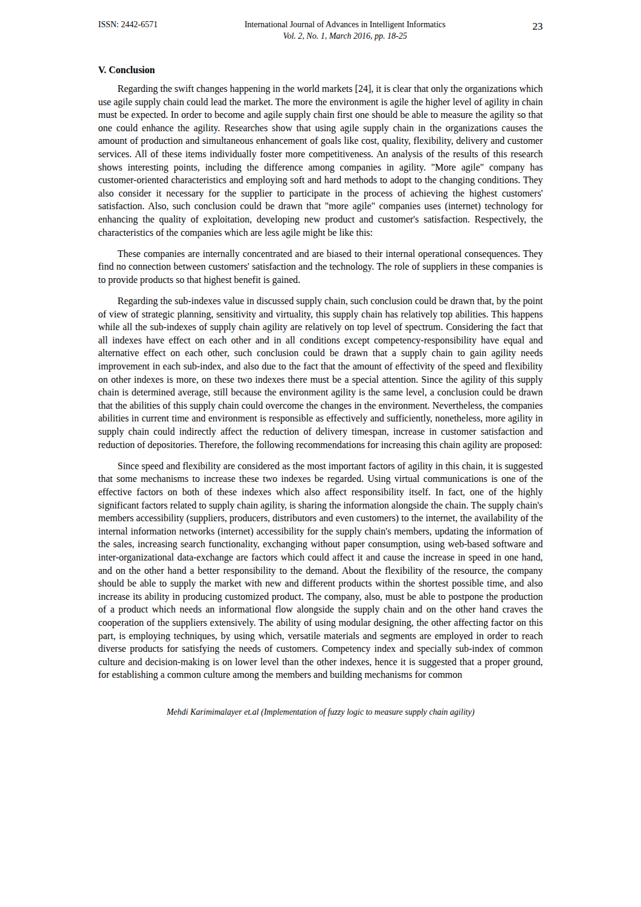ISSN: 2442-6571
International Journal of Advances in Intelligent Informatics Vol. 2, No. 1, March 2016, pp. 18-25
23
V. Conclusion
Regarding the swift changes happening in the world markets [24], it is clear that only the organizations which use agile supply chain could lead the market. The more the environment is agile the higher level of agility in chain must be expected. In order to become and agile supply chain first one should be able to measure the agility so that one could enhance the agility. Researches show that using agile supply chain in the organizations causes the amount of production and simultaneous enhancement of goals like cost, quality, flexibility, delivery and customer services. All of these items individually foster more competitiveness. An analysis of the results of this research shows interesting points, including the difference among companies in agility. "More agile" company has customer-oriented characteristics and employing soft and hard methods to adopt to the changing conditions. They also consider it necessary for the supplier to participate in the process of achieving the highest customers' satisfaction. Also, such conclusion could be drawn that "more agile" companies uses (internet) technology for enhancing the quality of exploitation, developing new product and customer's satisfaction. Respectively, the characteristics of the companies which are less agile might be like this:
These companies are internally concentrated and are biased to their internal operational consequences. They find no connection between customers' satisfaction and the technology. The role of suppliers in these companies is to provide products so that highest benefit is gained.
Regarding the sub-indexes value in discussed supply chain, such conclusion could be drawn that, by the point of view of strategic planning, sensitivity and virtuality, this supply chain has relatively top abilities. This happens while all the sub-indexes of supply chain agility are relatively on top level of spectrum. Considering the fact that all indexes have effect on each other and in all conditions except competency-responsibility have equal and alternative effect on each other, such conclusion could be drawn that a supply chain to gain agility needs improvement in each sub-index, and also due to the fact that the amount of effectivity of the speed and flexibility on other indexes is more, on these two indexes there must be a special attention. Since the agility of this supply chain is determined average, still because the environment agility is the same level, a conclusion could be drawn that the abilities of this supply chain could overcome the changes in the environment. Nevertheless, the companies abilities in current time and environment is responsible as effectively and sufficiently, nonetheless, more agility in supply chain could indirectly affect the reduction of delivery timespan, increase in customer satisfaction and reduction of depositories. Therefore, the following recommendations for increasing this chain agility are proposed:
Since speed and flexibility are considered as the most important factors of agility in this chain, it is suggested that some mechanisms to increase these two indexes be regarded. Using virtual communications is one of the effective factors on both of these indexes which also affect responsibility itself. In fact, one of the highly significant factors related to supply chain agility, is sharing the information alongside the chain. The supply chain's members accessibility (suppliers, producers, distributors and even customers) to the internet, the availability of the internal information networks (internet) accessibility for the supply chain's members, updating the information of the sales, increasing search functionality, exchanging without paper consumption, using web-based software and inter-organizational data-exchange are factors which could affect it and cause the increase in speed in one hand, and on the other hand a better responsibility to the demand. About the flexibility of the resource, the company should be able to supply the market with new and different products within the shortest possible time, and also increase its ability in producing customized product. The company, also, must be able to postpone the production of a product which needs an informational flow alongside the supply chain and on the other hand craves the cooperation of the suppliers extensively. The ability of using modular designing, the other affecting factor on this part, is employing techniques, by using which, versatile materials and segments are employed in order to reach diverse products for satisfying the needs of customers. Competency index and specially sub-index of common culture and decision-making is on lower level than the other indexes, hence it is suggested that a proper ground, for establishing a common culture among the members and building mechanisms for common
Mehdi Karimimalayer et.al (Implementation of fuzzy logic to measure supply chain agility)